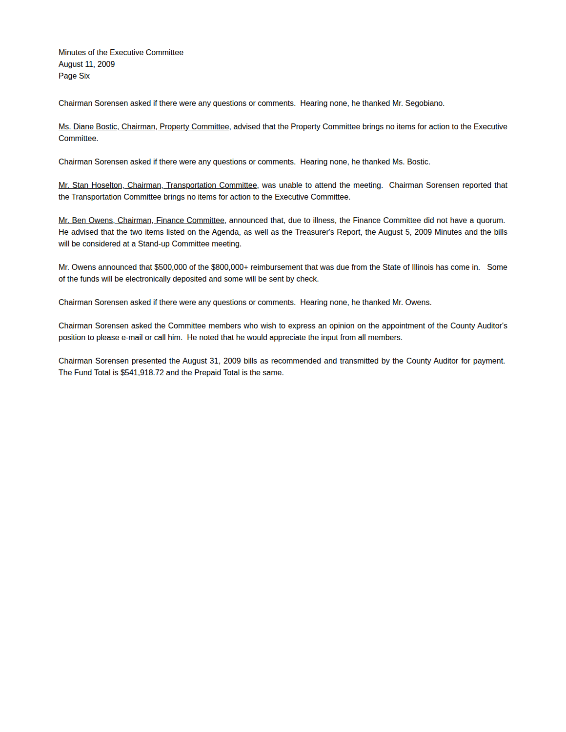Minutes of the Executive Committee
August 11, 2009
Page Six
Chairman Sorensen asked if there were any questions or comments. Hearing none, he thanked Mr. Segobiano.
Ms. Diane Bostic, Chairman, Property Committee, advised that the Property Committee brings no items for action to the Executive Committee.
Chairman Sorensen asked if there were any questions or comments. Hearing none, he thanked Ms. Bostic.
Mr. Stan Hoselton, Chairman, Transportation Committee, was unable to attend the meeting. Chairman Sorensen reported that the Transportation Committee brings no items for action to the Executive Committee.
Mr. Ben Owens, Chairman, Finance Committee, announced that, due to illness, the Finance Committee did not have a quorum. He advised that the two items listed on the Agenda, as well as the Treasurer's Report, the August 5, 2009 Minutes and the bills will be considered at a Stand-up Committee meeting.
Mr. Owens announced that $500,000 of the $800,000+ reimbursement that was due from the State of Illinois has come in. Some of the funds will be electronically deposited and some will be sent by check.
Chairman Sorensen asked if there were any questions or comments. Hearing none, he thanked Mr. Owens.
Chairman Sorensen asked the Committee members who wish to express an opinion on the appointment of the County Auditor's position to please e-mail or call him. He noted that he would appreciate the input from all members.
Chairman Sorensen presented the August 31, 2009 bills as recommended and transmitted by the County Auditor for payment. The Fund Total is $541,918.72 and the Prepaid Total is the same.